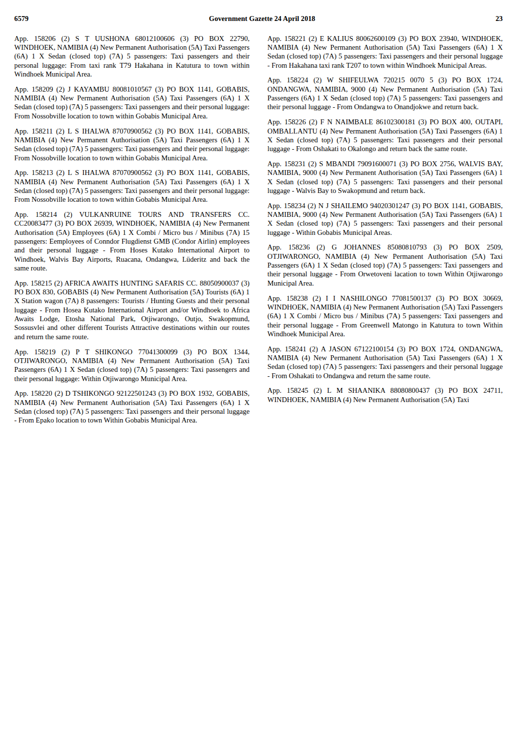6579 Government Gazette 24 April 2018 23
App. 158206 (2) S T UUSHONA 68012100606 (3) PO BOX 22790, WINDHOEK, NAMIBIA (4) New Permanent Authorisation (5A) Taxi Passengers (6A) 1 X Sedan (closed top) (7A) 5 passengers: Taxi passengers and their personal luggage: From taxi rank T79 Hakahana in Katutura to town within Windhoek Municipal Area.
App. 158209 (2) J KAYAMBU 80081010567 (3) PO BOX 1141, GOBABIS, NAMIBIA (4) New Permanent Authorisation (5A) Taxi Passengers (6A) 1 X Sedan (closed top) (7A) 5 passengers: Taxi passengers and their personal luggage: From Nossobville location to town within Gobabis Municipal Area.
App. 158211 (2) L S IHALWA 87070900562 (3) PO BOX 1141, GOBABIS, NAMIBIA (4) New Permanent Authorisation (5A) Taxi Passengers (6A) 1 X Sedan (closed top) (7A) 5 passengers: Taxi passengers and their personal luggage: From Nossobville location to town within Gobabis Municipal Area.
App. 158213 (2) L S IHALWA 87070900562 (3) PO BOX 1141, GOBABIS, NAMIBIA (4) New Permanent Authorisation (5A) Taxi Passengers (6A) 1 X Sedan (closed top) (7A) 5 passengers: Taxi passengers and their personal luggage: From Nossobville location to town within Gobabis Municipal Area.
App. 158214 (2) VULKANRUINE TOURS AND TRANSFERS CC. CC20083477 (3) PO BOX 26939, WINDHOEK, NAMIBIA (4) New Permanent Authorisation (5A) Employees (6A) 1 X Combi / Micro bus / Minibus (7A) 15 passengers: Eemployees of Conndor Flugdienst GMB (Condor Airlin) employees and their personal luggage - From Hoses Kutako International Airport to Windhoek, Walvis Bay Airports, Ruacana, Ondangwa, Lüderitz and back the same route.
App. 158215 (2) AFRICA AWAITS HUNTING SAFARIS CC. 88050900037 (3) PO BOX 830, GOBABIS (4) New Permanent Authorisation (5A) Tourists (6A) 1 X Station wagon (7A) 8 passengers: Tourists / Hunting Guests and their personal luggage - From Hosea Kutako International Airport and/or Windhoek to Africa Awaits Lodge, Etosha National Park, Otjiwarongo, Outjo, Swakopmund, Sossusvlei and other different Tourists Attractive destinations within our routes and return the same route.
App. 158219 (2) P T SHIKONGO 77041300099 (3) PO BOX 1344, OTJIWARONGO, NAMIBIA (4) New Permanent Authorisation (5A) Taxi Passengers (6A) 1 X Sedan (closed top) (7A) 5 passengers: Taxi passengers and their personal luggage: Within Otjiwarongo Municipal Area.
App. 158220 (2) D TSHIKONGO 92122501243 (3) PO BOX 1932, GOBABIS, NAMIBIA (4) New Permanent Authorisation (5A) Taxi Passengers (6A) 1 X Sedan (closed top) (7A) 5 passengers: Taxi passengers and their personal luggage - From Epako location to town Within Gobabis Municipal Area.
App. 158221 (2) E KALIUS 80062600109 (3) PO BOX 23940, WINDHOEK, NAMIBIA (4) New Permanent Authorisation (5A) Taxi Passengers (6A) 1 X Sedan (closed top) (7A) 5 passengers: Taxi passengers and their personal luggage - From Hakahana taxi rank T207 to town within Windhoek Municipal Areas.
App. 158224 (2) W SHIFEULWA 720215 0070 5 (3) PO BOX 1724, ONDANGWA, NAMIBIA, 9000 (4) New Permanent Authorisation (5A) Taxi Passengers (6A) 1 X Sedan (closed top) (7A) 5 passengers: Taxi passengers and their personal luggage - From Ondangwa to Onandjokwe and return back.
App. 158226 (2) F N NAIMBALE 86102300181 (3) PO BOX 400, OUTAPI, OMBALLANTU (4) New Permanent Authorisation (5A) Taxi Passengers (6A) 1 X Sedan (closed top) (7A) 5 passengers: Taxi passengers and their personal luggage - From Oshakati to Okalongo and return back the same route.
App. 158231 (2) S MBANDI 79091600071 (3) PO BOX 2756, WALVIS BAY, NAMIBIA, 9000 (4) New Permanent Authorisation (5A) Taxi Passengers (6A) 1 X Sedan (closed top) (7A) 5 passengers: Taxi passengers and their personal luggage - Walvis Bay to Swakopmund and return back.
App. 158234 (2) N J SHAILEMO 94020301247 (3) PO BOX 1141, GOBABIS, NAMIBIA, 9000 (4) New Permanent Authorisation (5A) Taxi Passengers (6A) 1 X Sedan (closed top) (7A) 5 passengers: Taxi passengers and their personal luggage - Within Gobabis Municipal Areas.
App. 158236 (2) G JOHANNES 85080810793 (3) PO BOX 2509, OTJIWARONGO, NAMIBIA (4) New Permanent Authorisation (5A) Taxi Passengers (6A) 1 X Sedan (closed top) (7A) 5 passengers: Taxi passengers and their personal luggage - From Orwetoveni lacation to town Within Otjiwarongo Municipal Area.
App. 158238 (2) I I NASHILONGO 77081500137 (3) PO BOX 30669, WINDHOEK, NAMIBIA (4) New Permanent Authorisation (5A) Taxi Passengers (6A) 1 X Combi / Micro bus / Minibus (7A) 5 passengers: Taxi passengers and their personal luggage - From Greenwell Matongo in Katutura to town Within Windhoek Municipal Area.
App. 158241 (2) A JASON 67122100154 (3) PO BOX 1724, ONDANGWA, NAMIBIA (4) New Permanent Authorisation (5A) Taxi Passengers (6A) 1 X Sedan (closed top) (7A) 5 passengers: Taxi passengers and their personal luggage - From Oshakati to Ondangwa and return the same route.
App. 158245 (2) L M SHAANIKA 88080800437 (3) PO BOX 24711, WINDHOEK, NAMIBIA (4) New Permanent Authorisation (5A) Taxi